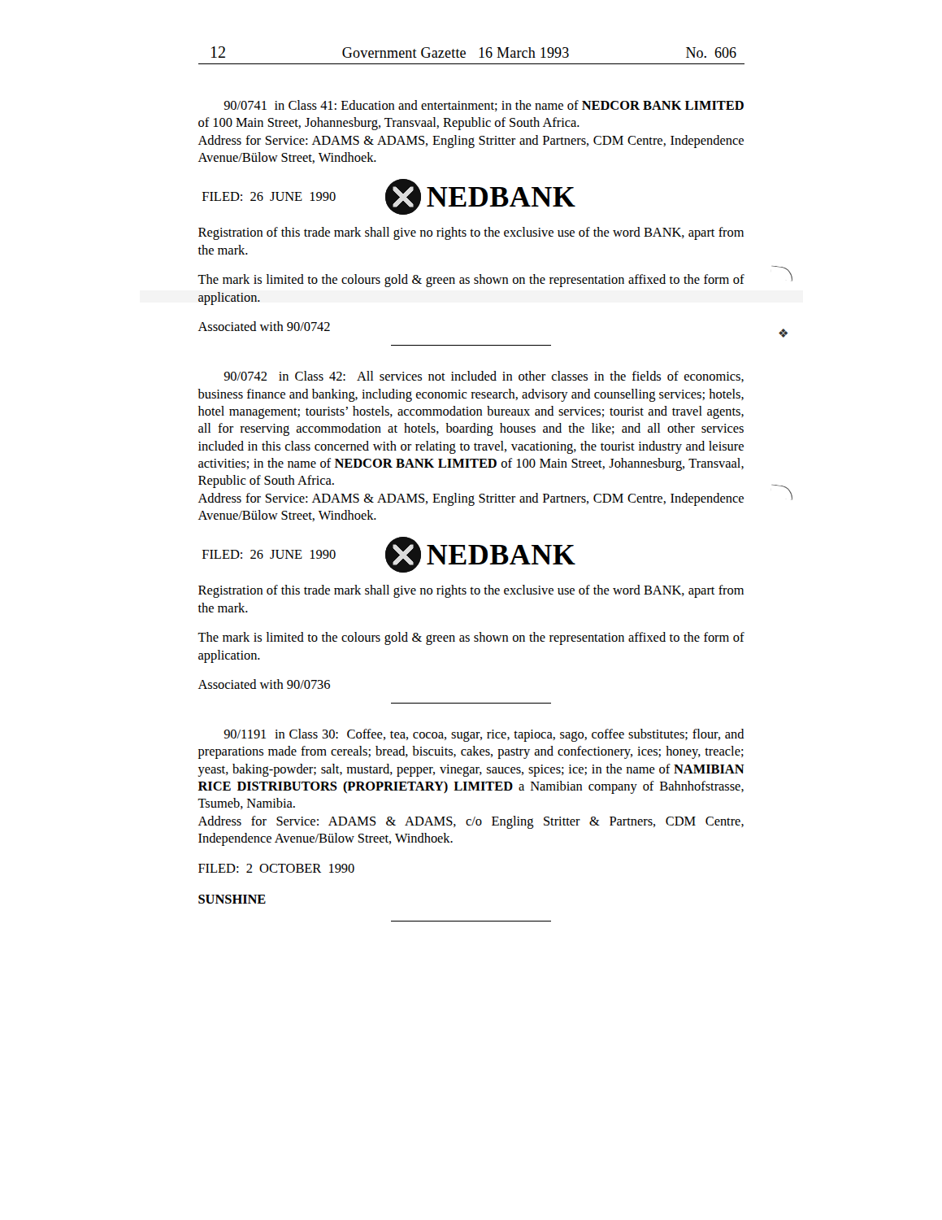❖
12
Government Gazette 16 March 1993
No. 606
90/0741 in Class 41: Education and entertainment; in the name of NEDCOR BANK LIMITED of 100 Main Street, Johannesburg, Transvaal, Republic of South Africa.
Address for Service: ADAMS & ADAMS, Engling Stritter and Partners, CDM Centre, Independence Avenue/Bülow Street, Windhoek.
FILED: 26 JUNE 1990
NEDBANK
Registration of this trade mark shall give no rights to the exclusive use of the word BANK, apart from the mark.
The mark is limited to the colours gold & green as shown on the representation affixed to the form of application.
Associated with 90/0742
90/0742 in Class 42: All services not included in other classes in the fields of economics, business finance and banking, including economic research, advisory and counselling services; hotels, hotel management; tourists’ hostels, accommodation bureaux and services; tourist and travel agents, all for reserving accommodation at hotels, boarding houses and the like; and all other services included in this class concerned with or relating to travel, vacationing, the tourist industry and leisure activities; in the name of NEDCOR BANK LIMITED of 100 Main Street, Johannesburg, Transvaal, Republic of South Africa.
Address for Service: ADAMS & ADAMS, Engling Stritter and Partners, CDM Centre, Independence Avenue/Bülow Street, Windhoek.
FILED: 26 JUNE 1990
NEDBANK
Registration of this trade mark shall give no rights to the exclusive use of the word BANK, apart from the mark.
The mark is limited to the colours gold & green as shown on the representation affixed to the form of application.
Associated with 90/0736
90/1191 in Class 30: Coffee, tea, cocoa, sugar, rice, tapioca, sago, coffee substitutes; flour, and preparations made from cereals; bread, biscuits, cakes, pastry and confectionery, ices; honey, treacle; yeast, baking-powder; salt, mustard, pepper, vinegar, sauces, spices; ice; in the name of NAMIBIAN RICE DISTRIBUTORS (PROPRIETARY) LIMITED a Namibian company of Bahnhofstrasse, Tsumeb, Namibia.
Address for Service: ADAMS & ADAMS, c/o Engling Stritter & Partners, CDM Centre, Independence Avenue/Bülow Street, Windhoek.
FILED: 2 OCTOBER 1990
SUNSHINE